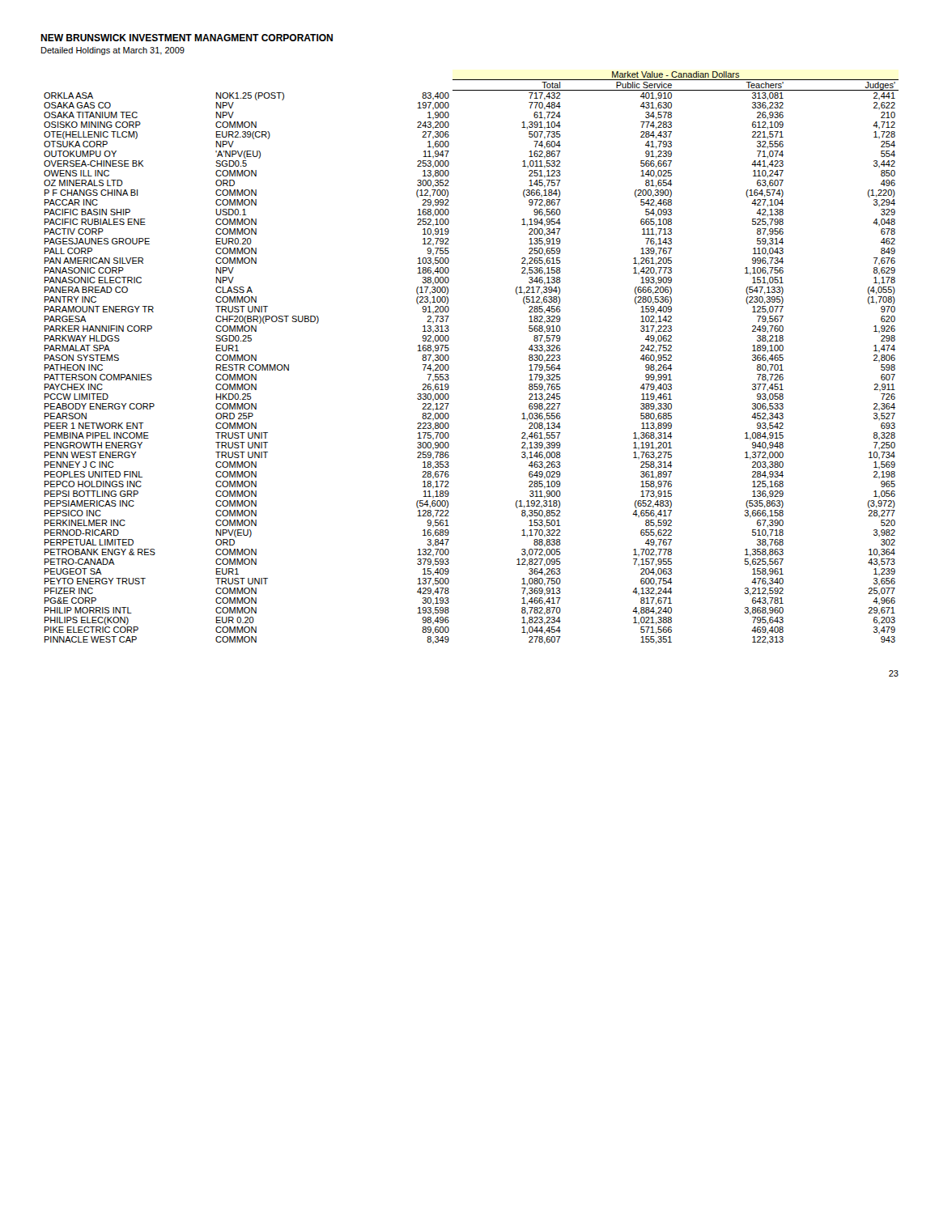NEW BRUNSWICK INVESTMENT MANAGMENT CORPORATION
Detailed Holdings at March 31, 2009
| | | | Market Value - Canadian Dollars |
| --- | --- | --- | --- |
| | | | Total | Public Service | Teachers' | Judges' |
| ORKLA ASA | NOK1.25 (POST) | 83,400 | 717,432 | 401,910 | 313,081 | 2,441 |
| OSAKA GAS CO | NPV | 197,000 | 770,484 | 431,630 | 336,232 | 2,622 |
| OSAKA TITANIUM TEC | NPV | 1,900 | 61,724 | 34,578 | 26,936 | 210 |
| OSISKO MINING CORP | COMMON | 243,200 | 1,391,104 | 774,283 | 612,109 | 4,712 |
| OTE(HELLENIC TLCM) | EUR2.39(CR) | 27,306 | 507,735 | 284,437 | 221,571 | 1,728 |
| OTSUKA CORP | NPV | 1,600 | 74,604 | 41,793 | 32,556 | 254 |
| OUTOKUMPU OY | 'A'NPV(EU) | 11,947 | 162,867 | 91,239 | 71,074 | 554 |
| OVERSEA-CHINESE BK | SGD0.5 | 253,000 | 1,011,532 | 566,667 | 441,423 | 3,442 |
| OWENS ILL INC | COMMON | 13,800 | 251,123 | 140,025 | 110,247 | 850 |
| OZ MINERALS LTD | ORD | 300,352 | 145,757 | 81,654 | 63,607 | 496 |
| P F CHANGS CHINA BI | COMMON | (12,700) | (366,184) | (200,390) | (164,574) | (1,220) |
| PACCAR INC | COMMON | 29,992 | 972,867 | 542,468 | 427,104 | 3,294 |
| PACIFIC BASIN SHIP | USD0.1 | 168,000 | 96,560 | 54,093 | 42,138 | 329 |
| PACIFIC RUBIALES ENE | COMMON | 252,100 | 1,194,954 | 665,108 | 525,798 | 4,048 |
| PACTIV CORP | COMMON | 10,919 | 200,347 | 111,713 | 87,956 | 678 |
| PAGESJAUNES GROUPE | EUR0.20 | 12,792 | 135,919 | 76,143 | 59,314 | 462 |
| PALL CORP | COMMON | 9,755 | 250,659 | 139,767 | 110,043 | 849 |
| PAN AMERICAN SILVER | COMMON | 103,500 | 2,265,615 | 1,261,205 | 996,734 | 7,676 |
| PANASONIC CORP | NPV | 186,400 | 2,536,158 | 1,420,773 | 1,106,756 | 8,629 |
| PANASONIC ELECTRIC | NPV | 38,000 | 346,138 | 193,909 | 151,051 | 1,178 |
| PANERA BREAD CO | CLASS A | (17,300) | (1,217,394) | (666,206) | (547,133) | (4,055) |
| PANTRY INC | COMMON | (23,100) | (512,638) | (280,536) | (230,395) | (1,708) |
| PARAMOUNT ENERGY TR | TRUST UNIT | 91,200 | 285,456 | 159,409 | 125,077 | 970 |
| PARGESA | CHF20(BR)(POST SUBD) | 2,737 | 182,329 | 102,142 | 79,567 | 620 |
| PARKER HANNIFIN CORP | COMMON | 13,313 | 568,910 | 317,223 | 249,760 | 1,926 |
| PARKWAY HLDGS | SGD0.25 | 92,000 | 87,579 | 49,062 | 38,218 | 298 |
| PARMALAT SPA | EUR1 | 168,975 | 433,326 | 242,752 | 189,100 | 1,474 |
| PASON SYSTEMS | COMMON | 87,300 | 830,223 | 460,952 | 366,465 | 2,806 |
| PATHEON INC | RESTR COMMON | 74,200 | 179,564 | 98,264 | 80,701 | 598 |
| PATTERSON COMPANIES | COMMON | 7,553 | 179,325 | 99,991 | 78,726 | 607 |
| PAYCHEX INC | COMMON | 26,619 | 859,765 | 479,403 | 377,451 | 2,911 |
| PCCW LIMITED | HKD0.25 | 330,000 | 213,245 | 119,461 | 93,058 | 726 |
| PEABODY ENERGY CORP | COMMON | 22,127 | 698,227 | 389,330 | 306,533 | 2,364 |
| PEARSON | ORD 25P | 82,000 | 1,036,556 | 580,685 | 452,343 | 3,527 |
| PEER 1 NETWORK ENT | COMMON | 223,800 | 208,134 | 113,899 | 93,542 | 693 |
| PEMBINA PIPEL INCOME | TRUST UNIT | 175,700 | 2,461,557 | 1,368,314 | 1,084,915 | 8,328 |
| PENGROWTH ENERGY | TRUST UNIT | 300,900 | 2,139,399 | 1,191,201 | 940,948 | 7,250 |
| PENN WEST ENERGY | TRUST UNIT | 259,786 | 3,146,008 | 1,763,275 | 1,372,000 | 10,734 |
| PENNEY J C INC | COMMON | 18,353 | 463,263 | 258,314 | 203,380 | 1,569 |
| PEOPLES UNITED FINL | COMMON | 28,676 | 649,029 | 361,897 | 284,934 | 2,198 |
| PEPCO HOLDINGS INC | COMMON | 18,172 | 285,109 | 158,976 | 125,168 | 965 |
| PEPSI BOTTLING GRP | COMMON | 11,189 | 311,900 | 173,915 | 136,929 | 1,056 |
| PEPSIAMERICAS INC | COMMON | (54,600) | (1,192,318) | (652,483) | (535,863) | (3,972) |
| PEPSICO INC | COMMON | 128,722 | 8,350,852 | 4,656,417 | 3,666,158 | 28,277 |
| PERKINELMER INC | COMMON | 9,561 | 153,501 | 85,592 | 67,390 | 520 |
| PERNOD-RICARD | NPV(EU) | 16,689 | 1,170,322 | 655,622 | 510,718 | 3,982 |
| PERPETUAL LIMITED | ORD | 3,847 | 88,838 | 49,767 | 38,768 | 302 |
| PETROBANK ENGY & RES | COMMON | 132,700 | 3,072,005 | 1,702,778 | 1,358,863 | 10,364 |
| PETRO-CANADA | COMMON | 379,593 | 12,827,095 | 7,157,955 | 5,625,567 | 43,573 |
| PEUGEOT SA | EUR1 | 15,409 | 364,263 | 204,063 | 158,961 | 1,239 |
| PEYTO ENERGY TRUST | TRUST UNIT | 137,500 | 1,080,750 | 600,754 | 476,340 | 3,656 |
| PFIZER INC | COMMON | 429,478 | 7,369,913 | 4,132,244 | 3,212,592 | 25,077 |
| PG&E CORP | COMMON | 30,193 | 1,466,417 | 817,671 | 643,781 | 4,966 |
| PHILIP MORRIS INTL | COMMON | 193,598 | 8,782,870 | 4,884,240 | 3,868,960 | 29,671 |
| PHILIPS ELEC(KON) | EUR 0.20 | 98,496 | 1,823,234 | 1,021,388 | 795,643 | 6,203 |
| PIKE ELECTRIC CORP | COMMON | 89,600 | 1,044,454 | 571,566 | 469,408 | 3,479 |
| PINNACLE WEST CAP | COMMON | 8,349 | 278,607 | 155,351 | 122,313 | 943 |
23